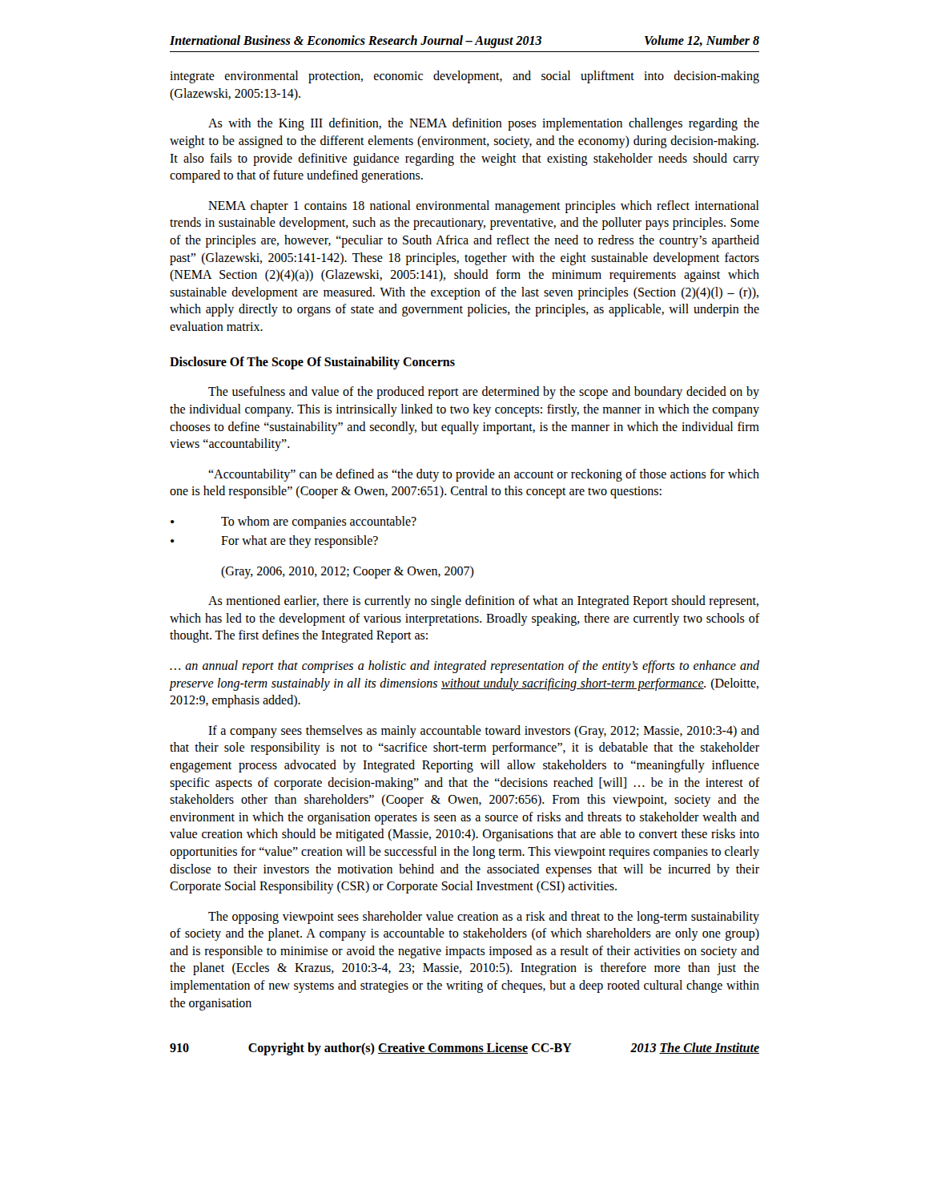International Business & Economics Research Journal – August 2013 Volume 12, Number 8
integrate environmental protection, economic development, and social upliftment into decision-making (Glazewski, 2005:13-14).
As with the King III definition, the NEMA definition poses implementation challenges regarding the weight to be assigned to the different elements (environment, society, and the economy) during decision-making. It also fails to provide definitive guidance regarding the weight that existing stakeholder needs should carry compared to that of future undefined generations.
NEMA chapter 1 contains 18 national environmental management principles which reflect international trends in sustainable development, such as the precautionary, preventative, and the polluter pays principles. Some of the principles are, however, “peculiar to South Africa and reflect the need to redress the country’s apartheid past” (Glazewski, 2005:141-142). These 18 principles, together with the eight sustainable development factors (NEMA Section (2)(4)(a)) (Glazewski, 2005:141), should form the minimum requirements against which sustainable development are measured. With the exception of the last seven principles (Section (2)(4)(l) – (r)), which apply directly to organs of state and government policies, the principles, as applicable, will underpin the evaluation matrix.
Disclosure Of The Scope Of Sustainability Concerns
The usefulness and value of the produced report are determined by the scope and boundary decided on by the individual company. This is intrinsically linked to two key concepts: firstly, the manner in which the company chooses to define “sustainability” and secondly, but equally important, is the manner in which the individual firm views “accountability”.
“Accountability” can be defined as “the duty to provide an account or reckoning of those actions for which one is held responsible” (Cooper & Owen, 2007:651). Central to this concept are two questions:
To whom are companies accountable?
For what are they responsible?
(Gray, 2006, 2010, 2012; Cooper & Owen, 2007)
As mentioned earlier, there is currently no single definition of what an Integrated Report should represent, which has led to the development of various interpretations. Broadly speaking, there are currently two schools of thought. The first defines the Integrated Report as:
… an annual report that comprises a holistic and integrated representation of the entity’s efforts to enhance and preserve long-term sustainably in all its dimensions without unduly sacrificing short-term performance. (Deloitte, 2012:9, emphasis added).
If a company sees themselves as mainly accountable toward investors (Gray, 2012; Massie, 2010:3-4) and that their sole responsibility is not to “sacrifice short-term performance”, it is debatable that the stakeholder engagement process advocated by Integrated Reporting will allow stakeholders to “meaningfully influence specific aspects of corporate decision-making” and that the “decisions reached [will] … be in the interest of stakeholders other than shareholders” (Cooper & Owen, 2007:656). From this viewpoint, society and the environment in which the organisation operates is seen as a source of risks and threats to stakeholder wealth and value creation which should be mitigated (Massie, 2010:4). Organisations that are able to convert these risks into opportunities for “value” creation will be successful in the long term. This viewpoint requires companies to clearly disclose to their investors the motivation behind and the associated expenses that will be incurred by their Corporate Social Responsibility (CSR) or Corporate Social Investment (CSI) activities.
The opposing viewpoint sees shareholder value creation as a risk and threat to the long-term sustainability of society and the planet. A company is accountable to stakeholders (of which shareholders are only one group) and is responsible to minimise or avoid the negative impacts imposed as a result of their activities on society and the planet (Eccles & Krazus, 2010:3-4, 23; Massie, 2010:5). Integration is therefore more than just the implementation of new systems and strategies or the writing of cheques, but a deep rooted cultural change within the organisation
910 Copyright by author(s) Creative Commons License CC-BY 2013 The Clute Institute